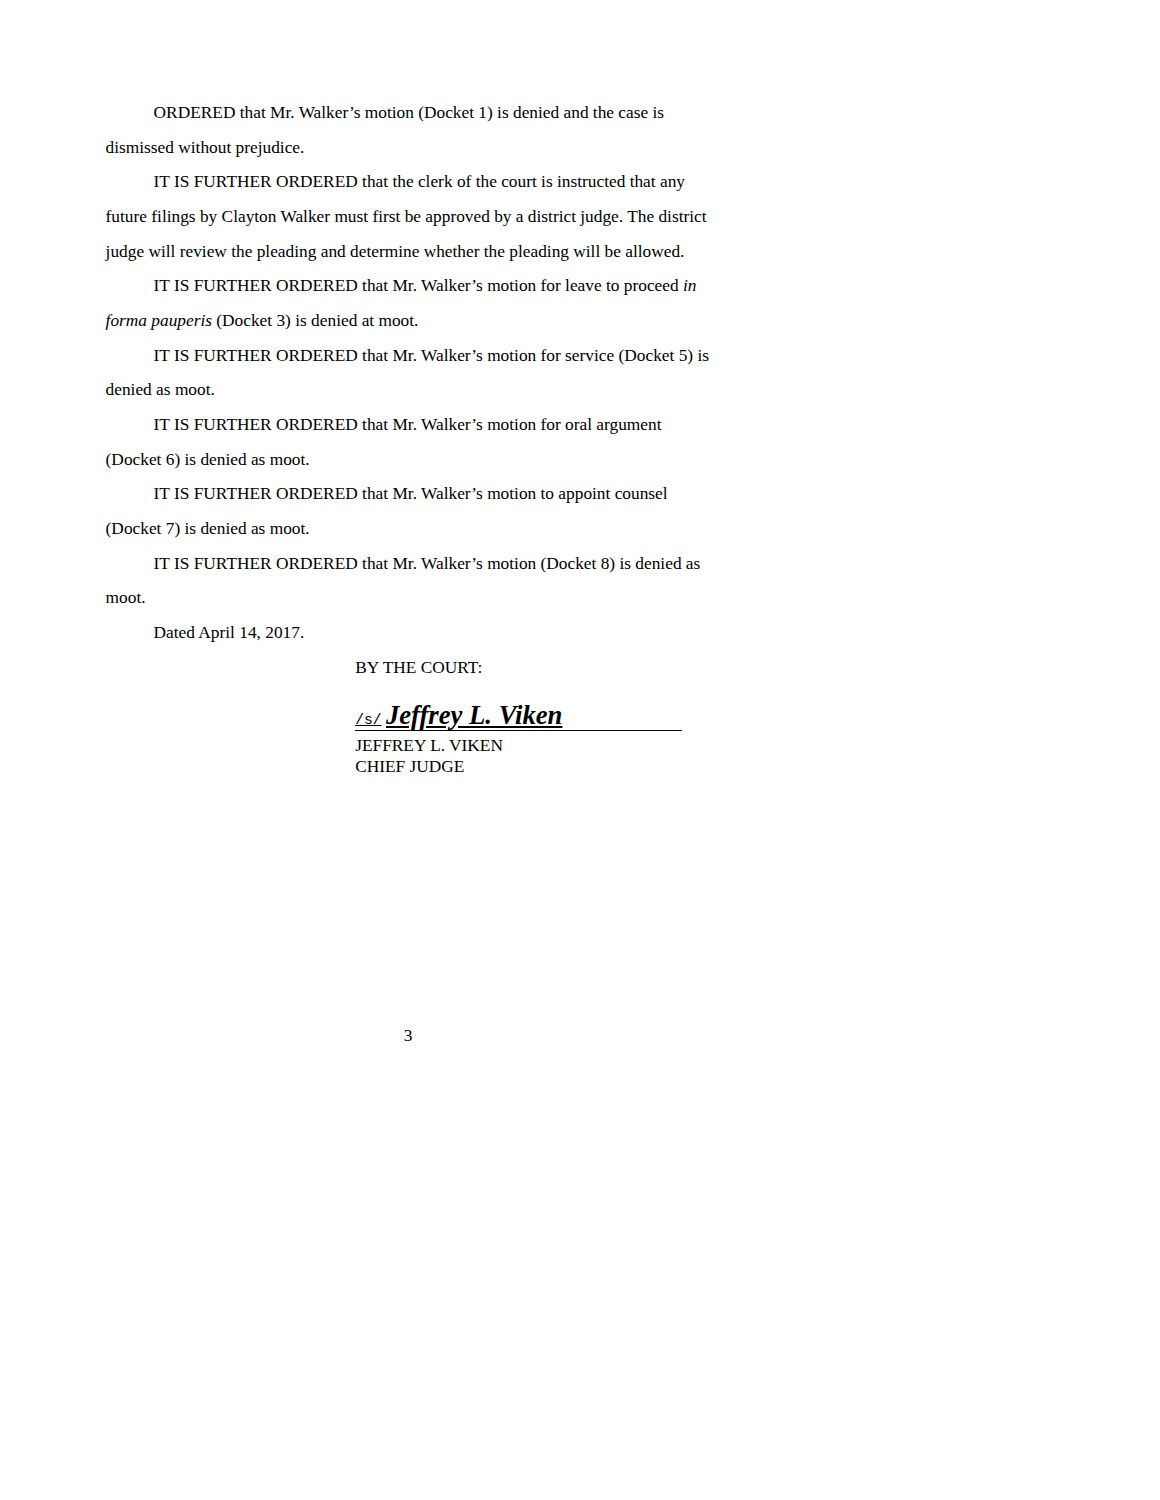ORDERED that Mr. Walker’s motion (Docket 1) is denied and the case is dismissed without prejudice.
IT IS FURTHER ORDERED that the clerk of the court is instructed that any future filings by Clayton Walker must first be approved by a district judge. The district judge will review the pleading and determine whether the pleading will be allowed.
IT IS FURTHER ORDERED that Mr. Walker’s motion for leave to proceed in forma pauperis (Docket 3) is denied at moot.
IT IS FURTHER ORDERED that Mr. Walker’s motion for service (Docket 5) is denied as moot.
IT IS FURTHER ORDERED that Mr. Walker’s motion for oral argument (Docket 6) is denied as moot.
IT IS FURTHER ORDERED that Mr. Walker’s motion to appoint counsel (Docket 7) is denied as moot.
IT IS FURTHER ORDERED that Mr. Walker’s motion (Docket 8) is denied as moot.
Dated April 14, 2017.
BY THE COURT:
/s/ Jeffrey L. Viken
JEFFREY L. VIKEN
CHIEF JUDGE
3